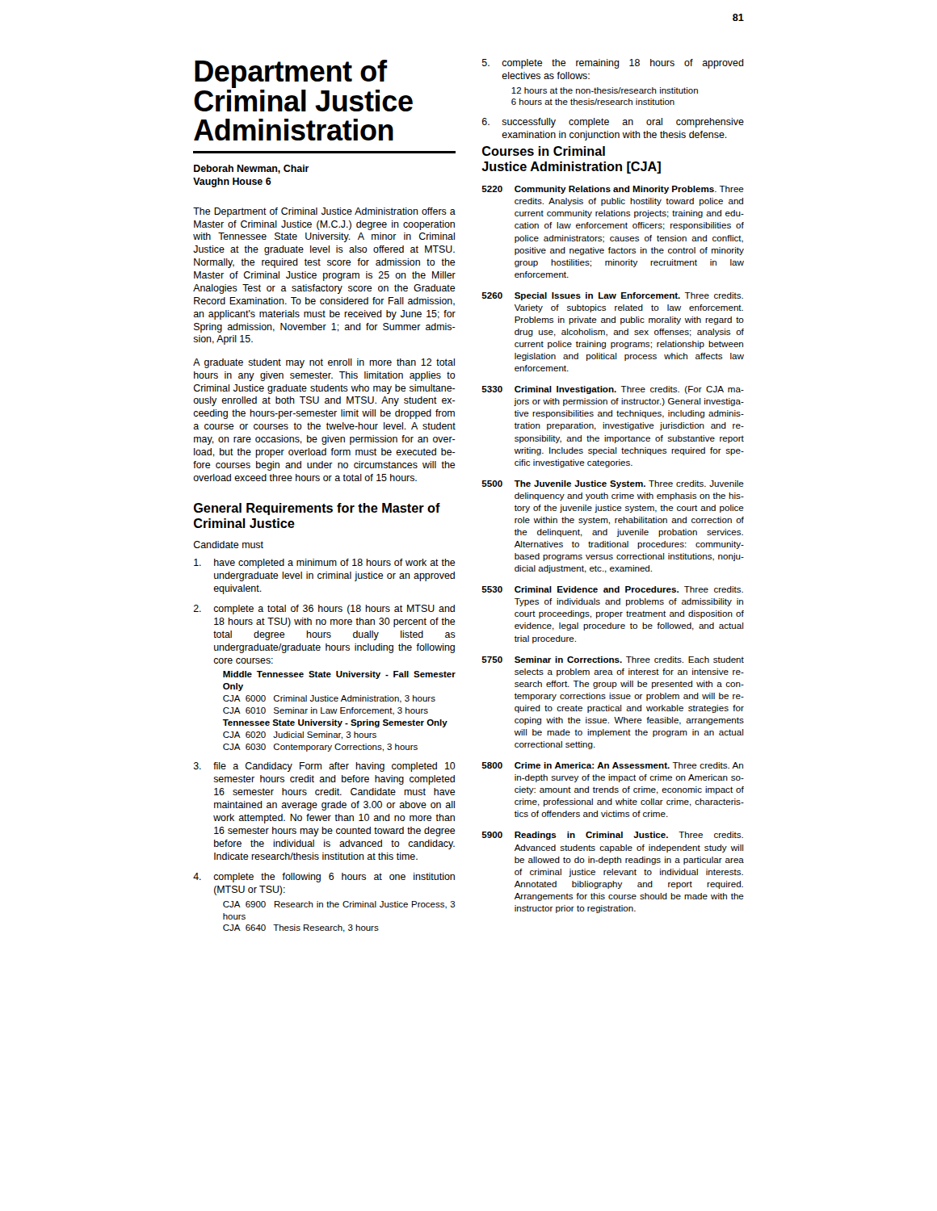81
Department of Criminal Justice Administration
Deborah Newman, Chair
Vaughn House 6
The Department of Criminal Justice Administration offers a Master of Criminal Justice (M.C.J.) degree in cooperation with Tennessee State University. A minor in Criminal Justice at the graduate level is also offered at MTSU. Normally, the required test score for admission to the Master of Criminal Justice program is 25 on the Miller Analogies Test or a satisfactory score on the Graduate Record Examination. To be considered for Fall admission, an applicant's materials must be received by June 15; for Spring admission, November 1; and for Summer admission, April 15.
A graduate student may not enroll in more than 12 total hours in any given semester. This limitation applies to Criminal Justice graduate students who may be simultaneously enrolled at both TSU and MTSU. Any student exceeding the hours-per-semester limit will be dropped from a course or courses to the twelve-hour level. A student may, on rare occasions, be given permission for an overload, but the proper overload form must be executed before courses begin and under no circumstances will the overload exceed three hours or a total of 15 hours.
General Requirements for the Master of Criminal Justice
Candidate must
have completed a minimum of 18 hours of work at the undergraduate level in criminal justice or an approved equivalent.
complete a total of 36 hours (18 hours at MTSU and 18 hours at TSU) with no more than 30 percent of the total degree hours dually listed as undergraduate/graduate hours including the following core courses:
Middle Tennessee State University - Fall Semester Only CJA 6000 Criminal Justice Administration, 3 hours CJA 6010 Seminar in Law Enforcement, 3 hours Tennessee State University - Spring Semester Only CJA 6020 Judicial Seminar, 3 hours CJA 6030 Contemporary Corrections, 3 hours
file a Candidacy Form after having completed 10 semester hours credit and before having completed 16 semester hours credit. Candidate must have maintained an average grade of 3.00 or above on all work attempted. No fewer than 10 and no more than 16 semester hours may be counted toward the degree before the individual is advanced to candidacy. Indicate research/thesis institution at this time.
complete the following 6 hours at one institution (MTSU or TSU):
CJA 6900 Research in the Criminal Justice Process, 3 hours CJA 6640 Thesis Research, 3 hours
complete the remaining 18 hours of approved electives as follows:
12 hours at the non-thesis/research institution 6 hours at the thesis/research institution
successfully complete an oral comprehensive examination in conjunction with the thesis defense.
Courses in Criminal
Justice Administration [CJA]
5220 Community Relations and Minority Problems. Three credits. Analysis of public hostility toward police and current community relations projects; training and education of law enforcement officers; responsibilities of police administrators; causes of tension and conflict, positive and negative factors in the control of minority group hostilities; minority recruitment in law enforcement.
5260 Special Issues in Law Enforcement. Three credits. Variety of subtopics related to law enforcement. Problems in private and public morality with regard to drug use, alcoholism, and sex offenses; analysis of current police training programs; relationship between legislation and political process which affects law enforcement.
5330 Criminal Investigation. Three credits. (For CJA majors or with permission of instructor.) General investigative responsibilities and techniques, including administration preparation, investigative jurisdiction and responsibility, and the importance of substantive report writing. Includes special techniques required for specific investigative categories.
5500 The Juvenile Justice System. Three credits. Juvenile delinquency and youth crime with emphasis on the history of the juvenile justice system, the court and police role within the system, rehabilitation and correction of the delinquent, and juvenile probation services. Alternatives to traditional procedures: community-based programs versus correctional institutions, nonjudicial adjustment, etc., examined.
5530 Criminal Evidence and Procedures. Three credits. Types of individuals and problems of admissibility in court proceedings, proper treatment and disposition of evidence, legal procedure to be followed, and actual trial procedure.
5750 Seminar in Corrections. Three credits. Each student selects a problem area of interest for an intensive research effort. The group will be presented with a contemporary corrections issue or problem and will be required to create practical and workable strategies for coping with the issue. Where feasible, arrangements will be made to implement the program in an actual correctional setting.
5800 Crime in America: An Assessment. Three credits. An in-depth survey of the impact of crime on American society: amount and trends of crime, economic impact of crime, professional and white collar crime, characteristics of offenders and victims of crime.
5900 Readings in Criminal Justice. Three credits. Advanced students capable of independent study will be allowed to do in-depth readings in a particular area of criminal justice relevant to individual interests. Annotated bibliography and report required. Arrangements for this course should be made with the instructor prior to registration.